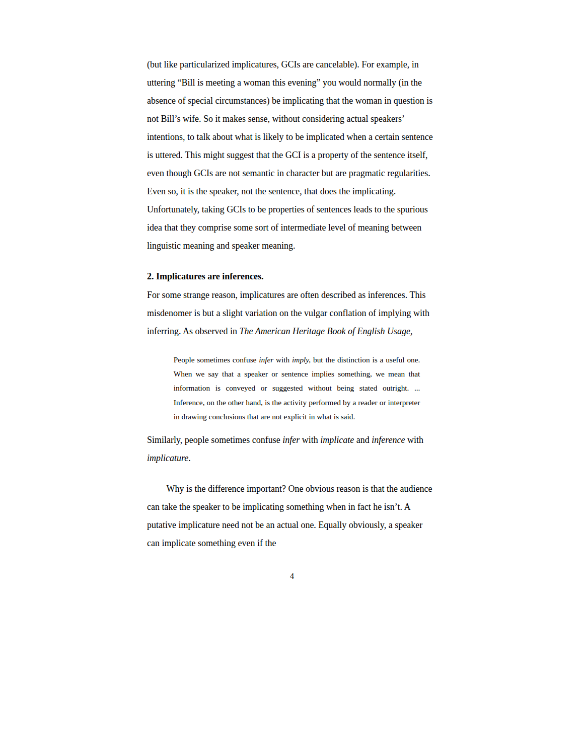(but like particularized implicatures, GCIs are cancelable). For example, in uttering “Bill is meeting a woman this evening” you would normally (in the absence of special circumstances) be implicating that the woman in question is not Bill’s wife. So it makes sense, without considering actual speakers’ intentions, to talk about what is likely to be implicated when a certain sentence is uttered. This might suggest that the GCI is a property of the sentence itself, even though GCIs are not semantic in character but are pragmatic regularities. Even so, it is the speaker, not the sentence, that does the implicating. Unfortunately, taking GCIs to be properties of sentences leads to the spurious idea that they comprise some sort of intermediate level of meaning between linguistic meaning and speaker meaning.
2. Implicatures are inferences.
For some strange reason, implicatures are often described as inferences. This misdenomer is but a slight variation on the vulgar conflation of implying with inferring. As observed in The American Heritage Book of English Usage,
People sometimes confuse infer with imply, but the distinction is a useful one. When we say that a speaker or sentence implies something, we mean that information is conveyed or suggested without being stated outright. ... Inference, on the other hand, is the activity performed by a reader or interpreter in drawing conclusions that are not explicit in what is said.
Similarly, people sometimes confuse infer with implicate and inference with implicature.
Why is the difference important? One obvious reason is that the audience can take the speaker to be implicating something when in fact he isn’t. A putative implicature need not be an actual one. Equally obviously, a speaker can implicate something even if the
4